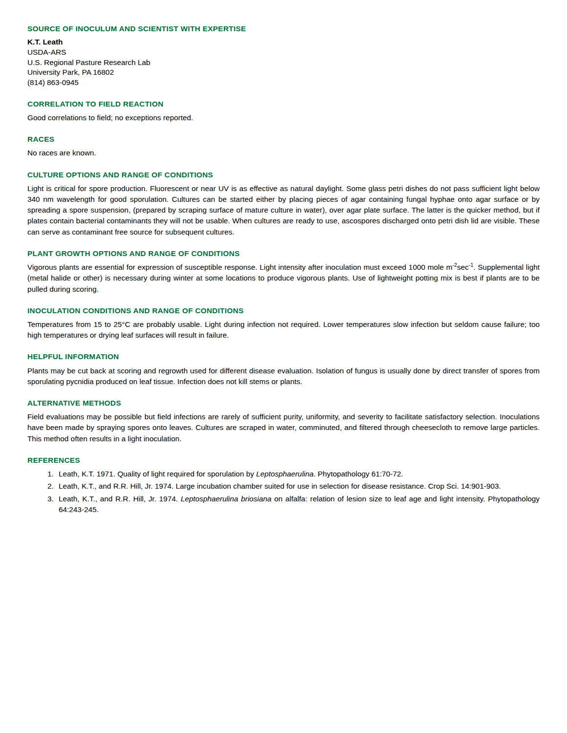Source of Inoculum and Scientist with Expertise
K.T. Leath
USDA-ARS
U.S. Regional Pasture Research Lab
University Park, PA 16802
(814) 863-0945
Correlation to Field Reaction
Good correlations to field; no exceptions reported.
Races
No races are known.
Culture Options and Range of Conditions
Light is critical for spore production. Fluorescent or near UV is as effective as natural daylight. Some glass petri dishes do not pass sufficient light below 340 nm wavelength for good sporulation. Cultures can be started either by placing pieces of agar containing fungal hyphae onto agar surface or by spreading a spore suspension, (prepared by scraping surface of mature culture in water), over agar plate surface. The latter is the quicker method, but if plates contain bacterial contaminants they will not be usable. When cultures are ready to use, ascospores discharged onto petri dish lid are visible. These can serve as contaminant free source for subsequent cultures.
Plant Growth Options and Range of Conditions
Vigorous plants are essential for expression of susceptible response. Light intensity after inoculation must exceed 1000 mole m-2sec-1. Supplemental light (metal halide or other) is necessary during winter at some locations to produce vigorous plants. Use of lightweight potting mix is best if plants are to be pulled during scoring.
Inoculation Conditions and Range of Conditions
Temperatures from 15 to 25°C are probably usable. Light during infection not required. Lower temperatures slow infection but seldom cause failure; too high temperatures or drying leaf surfaces will result in failure.
Helpful Information
Plants may be cut back at scoring and regrowth used for different disease evaluation. Isolation of fungus is usually done by direct transfer of spores from sporulating pycnidia produced on leaf tissue. Infection does not kill stems or plants.
Alternative Methods
Field evaluations may be possible but field infections are rarely of sufficient purity, uniformity, and severity to facilitate satisfactory selection. Inoculations have been made by spraying spores onto leaves. Cultures are scraped in water, comminuted, and filtered through cheesecloth to remove large particles. This method often results in a light inoculation.
References
Leath, K.T. 1971. Quality of light required for sporulation by Leptosphaerulina. Phytopathology 61:70-72.
Leath, K.T., and R.R. Hill, Jr. 1974. Large incubation chamber suited for use in selection for disease resistance. Crop Sci. 14:901-903.
Leath, K.T., and R.R. Hill, Jr. 1974. Leptosphaerulina briosiana on alfalfa: relation of lesion size to leaf age and light intensity. Phytopathology 64:243-245.